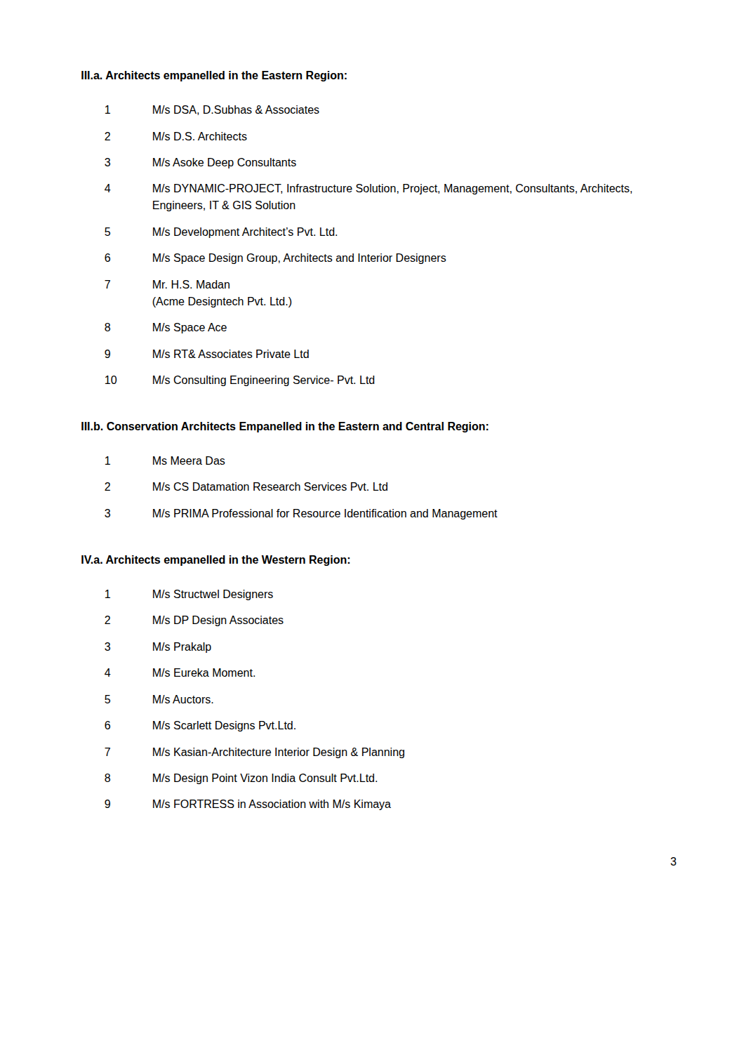III.a. Architects empanelled in the Eastern Region:
| 1 | M/s DSA, D.Subhas & Associates |
| 2 | M/s D.S. Architects |
| 3 | M/s Asoke Deep Consultants |
| 4 | M/s DYNAMIC-PROJECT, Infrastructure Solution, Project, Management, Consultants, Architects, Engineers, IT & GIS Solution |
| 5 | M/s Development Architect’s Pvt. Ltd. |
| 6 | M/s Space Design Group, Architects and Interior Designers |
| 7 | Mr. H.S. Madan (Acme Designtech Pvt. Ltd.) |
| 8 | M/s Space Ace |
| 9 | M/s RT& Associates Private Ltd |
| 10 | M/s Consulting Engineering Service- Pvt. Ltd |
III.b. Conservation Architects Empanelled in the Eastern and Central Region:
| 1 | Ms Meera Das |
| 2 | M/s CS Datamation Research Services Pvt. Ltd |
| 3 | M/s PRIMA Professional for Resource Identification and Management |
IV.a. Architects empanelled in the Western Region:
| 1 | M/s Structwel Designers |
| 2 | M/s DP Design Associates |
| 3 | M/s Prakalp |
| 4 | M/s Eureka Moment. |
| 5 | M/s Auctors. |
| 6 | M/s Scarlett Designs Pvt.Ltd. |
| 7 | M/s Kasian-Architecture Interior Design & Planning |
| 8 | M/s Design Point Vizon India Consult Pvt.Ltd. |
| 9 | M/s FORTRESS in Association with M/s Kimaya |
3